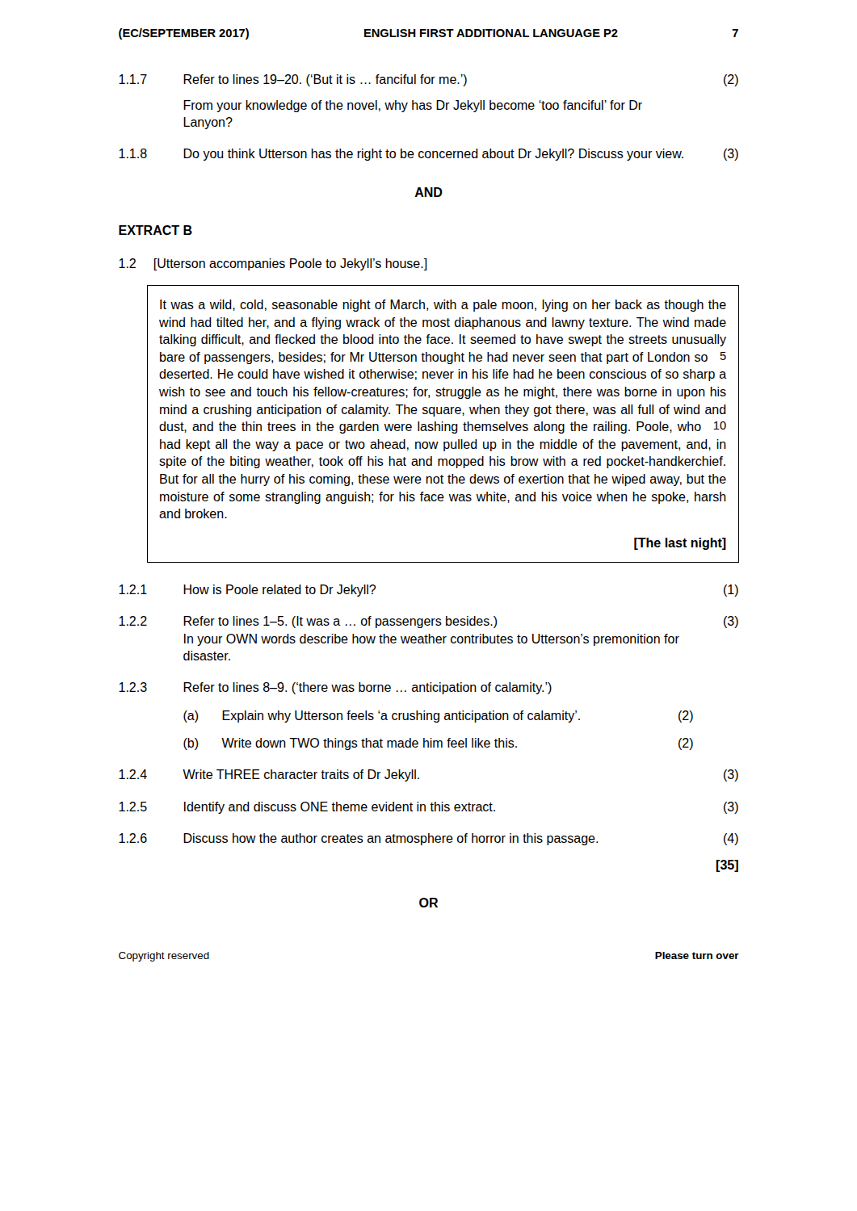(EC/SEPTEMBER 2017) ENGLISH FIRST ADDITIONAL LANGUAGE P2 7
1.1.7
Refer to lines 19–20. (‘But it is … fanciful for me.’)
From your knowledge of the novel, why has Dr Jekyll become ‘too fanciful’ for Dr Lanyon?
(2)
1.1.8
Do you think Utterson has the right to be concerned about Dr Jekyll? Discuss your view.
(3)
AND
EXTRACT B
1.2
[Utterson accompanies Poole to Jekyll’s house.]
It was a wild, cold, seasonable night of March, with a pale moon, lying on her back as though the wind had tilted her, and a flying wrack of the most diaphanous and lawny texture. The wind made talking difficult, and flecked the blood into the face. It seemed to have swept the streets unusually bare of passengers, besides; for Mr Utterson thought he had never seen that part 5 of London so deserted. He could have wished it otherwise; never in his life had he been conscious of so sharp a wish to see and touch his fellow-creatures; for, struggle as he might, there was borne in upon his mind a crushing anticipation of calamity. The square, when they got there, was all full of wind and dust, and the thin trees in the garden were lashing 10 themselves along the railing. Poole, who had kept all the way a pace or two ahead, now pulled up in the middle of the pavement, and, in spite of the biting weather, took off his hat and mopped his brow with a red pocket-handkerchief. But for all the hurry of his coming, these were not the dews of exertion that he wiped away, but the moisture of some strangling anguish; for his face was white, and his voice when he spoke, harsh and broken.
[The last night]
1.2.1
How is Poole related to Dr Jekyll?
(1)
1.2.2
Refer to lines 1–5. (It was a … of passengers besides.)
In your OWN words describe how the weather contributes to Utterson’s premonition for disaster.
(3)
1.2.3
Refer to lines 8–9. (‘there was borne … anticipation of calamity.’)
(a)
Explain why Utterson feels ‘a crushing anticipation of calamity’.
(2)
(b)
Write down TWO things that made him feel like this.
(2)
1.2.4
Write THREE character traits of Dr Jekyll.
(3)
1.2.5
Identify and discuss ONE theme evident in this extract.
(3)
1.2.6
Discuss how the author creates an atmosphere of horror in this passage.
(4)
[35]
OR
Copyright reserved Please turn over